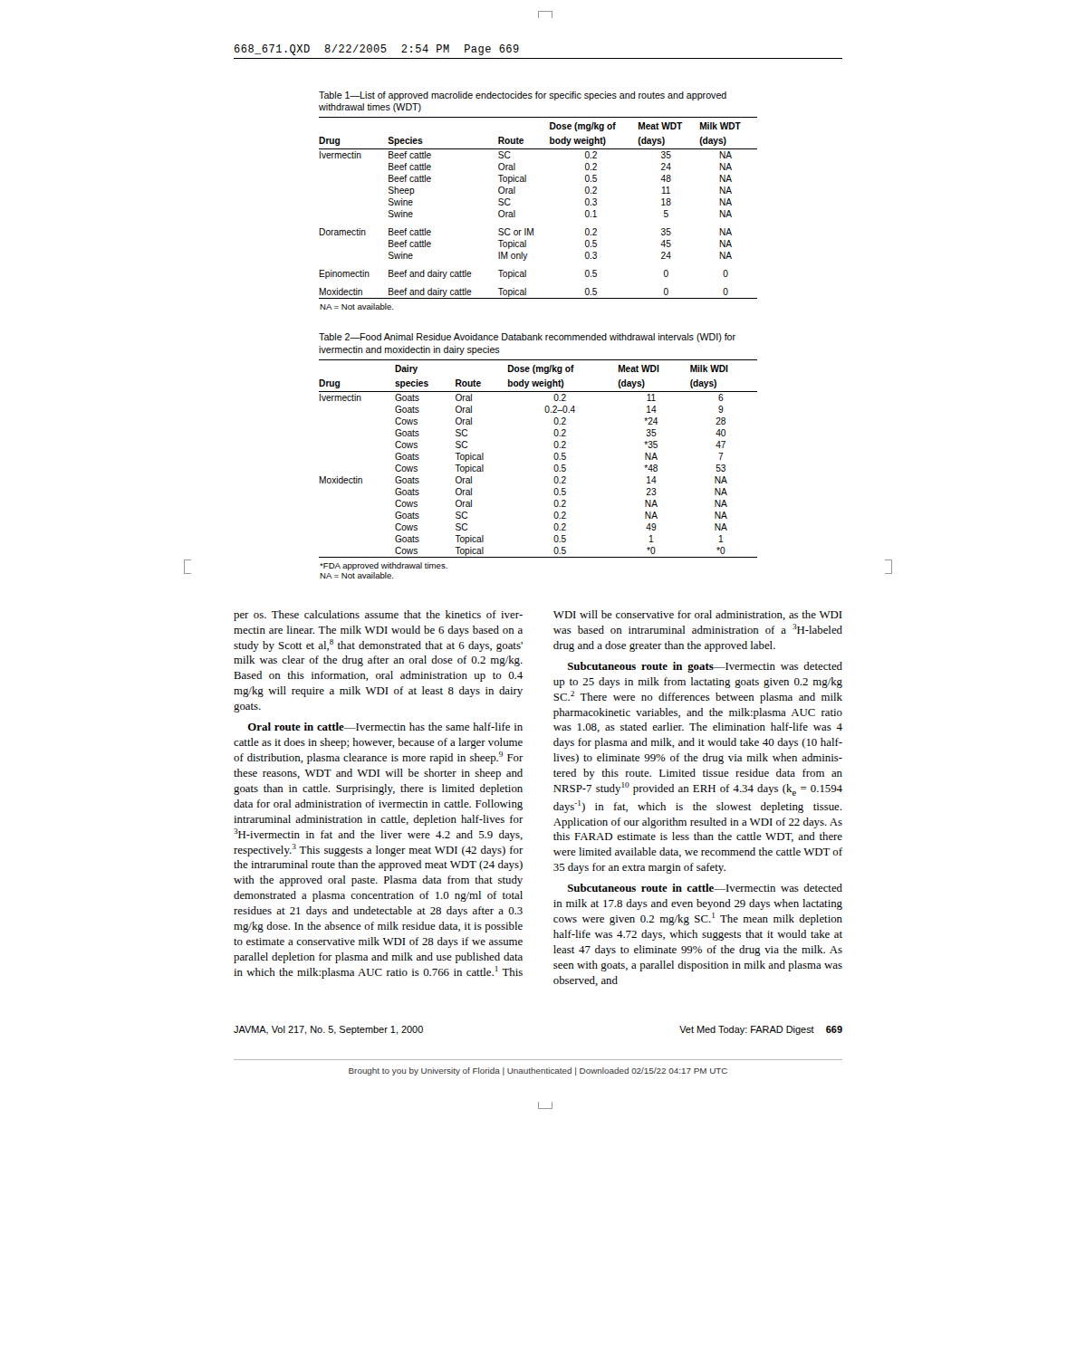668_671.QXD 8/22/2005 2:54 PM Page 669
Table 1—List of approved macrolide endectocides for specific species and routes and approved withdrawal times (WDT)
| | | | Dose (mg/kg of | Meat WDT | Milk WDT |
| --- | --- | --- | --- | --- | --- |
| Drug | Species | Route | body weight) | (days) | (days) |
| Ivermectin | Beef cattle | SC | 0.2 | 35 | NA |
| | Beef cattle | Oral | 0.2 | 24 | NA |
| | Beef cattle | Topical | 0.5 | 48 | NA |
| | Sheep | Oral | 0.2 | 11 | NA |
| | Swine | SC | 0.3 | 18 | NA |
| | Swine | Oral | 0.1 | 5 | NA |
| Doramectin | Beef cattle | SC or IM | 0.2 | 35 | NA |
| | Beef cattle | Topical | 0.5 | 45 | NA |
| | Swine | IM only | 0.3 | 24 | NA |
| Epinomectin | Beef and dairy cattle | Topical | 0.5 | 0 | 0 |
| Moxidectin | Beef and dairy cattle | Topical | 0.5 | 0 | 0 |
| NA = Not available. |
Table 2—Food Animal Residue Avoidance Databank recommended withdrawal intervals (WDI) for ivermectin and moxidectin in dairy species
| | Dairy | | Dose (mg/kg of | Meat WDI | Milk WDI |
| --- | --- | --- | --- | --- | --- |
| Drug | species | Route | body weight) | (days) | (days) |
| Ivermectin | Goats | Oral | 0.2 | 11 | 6 |
| | Goats | Oral | 0.2–0.4 | 14 | 9 |
| | Cows | Oral | 0.2 | *24 | 28 |
| | Goats | SC | 0.2 | 35 | 40 |
| | Cows | SC | 0.2 | *35 | 47 |
| | Goats | Topical | 0.5 | NA | 7 |
| | Cows | Topical | 0.5 | *48 | 53 |
| Moxidectin | Goats | Oral | 0.2 | 14 | NA |
| | Goats | Oral | 0.5 | 23 | NA |
| | Cows | Oral | 0.2 | NA | NA |
| | Goats | SC | 0.2 | NA | NA |
| | Cows | SC | 0.2 | 49 | NA |
| | Goats | Topical | 0.5 | 1 | 1 |
| | Cows | Topical | 0.5 | *0 | *0 |
| *FDA approved withdrawal times. NA = Not available. |
per os. These calculations assume that the kinetics of ivermectin are linear. The milk WDI would be 6 days based on a study by Scott et al,8 that demonstrated that at 6 days, goats' milk was clear of the drug after an oral dose of 0.2 mg/kg. Based on this information, oral administration up to 0.4 mg/kg will require a milk WDI of at least 8 days in dairy goats.
Oral route in cattle—Ivermectin has the same half-life in cattle as it does in sheep; however, because of a larger volume of distribution, plasma clearance is more rapid in sheep.9 For these reasons, WDT and WDI will be shorter in sheep and goats than in cattle. Surprisingly, there is limited depletion data for oral administration of ivermectin in cattle. Following intraruminal administration in cattle, depletion half-lives for 3H-ivermectin in fat and the liver were 4.2 and 5.9 days, respectively.3 This suggests a longer meat WDI (42 days) for the intraruminal route than the approved meat WDT (24 days) with the approved oral paste. Plasma data from that study demonstrated a plasma concentration of 1.0 ng/ml of total residues at 21 days and undetectable at 28 days after a 0.3 mg/kg dose. In the absence of milk residue data, it is possible to estimate a conservative milk WDI of 28 days if we assume parallel depletion for plasma and milk and use published data in which the milk:plasma AUC ratio is 0.766 in cattle.1 This WDI will be conservative for oral administration, as the WDI was based on intraruminal administration of a 3H-labeled drug and a dose greater than the approved label.
Subcutaneous route in goats—Ivermectin was detected up to 25 days in milk from lactating goats given 0.2 mg/kg SC.2 There were no differences between plasma and milk pharmacokinetic variables, and the milk:plasma AUC ratio was 1.08, as stated earlier. The elimination half-life was 4 days for plasma and milk, and it would take 40 days (10 half-lives) to eliminate 99% of the drug via milk when administered by this route. Limited tissue residue data from an NRSP-7 study10 provided an ERH of 4.34 days (ke = 0.1594 days-1) in fat, which is the slowest depleting tissue. Application of our algorithm resulted in a WDI of 22 days. As this FARAD estimate is less than the cattle WDT, and there were limited available data, we recommend the cattle WDT of 35 days for an extra margin of safety.
Subcutaneous route in cattle—Ivermectin was detected in milk at 17.8 days and even beyond 29 days when lactating cows were given 0.2 mg/kg SC.1 The mean milk depletion half-life was 4.72 days, which suggests that it would take at least 47 days to eliminate 99% of the drug via the milk. As seen with goats, a parallel disposition in milk and plasma was observed, and
JAVMA, Vol 217, No. 5, September 1, 2000
Vet Med Today: FARAD Digest669
Brought to you by University of Florida | Unauthenticated | Downloaded 02/15/22 04:17 PM UTC